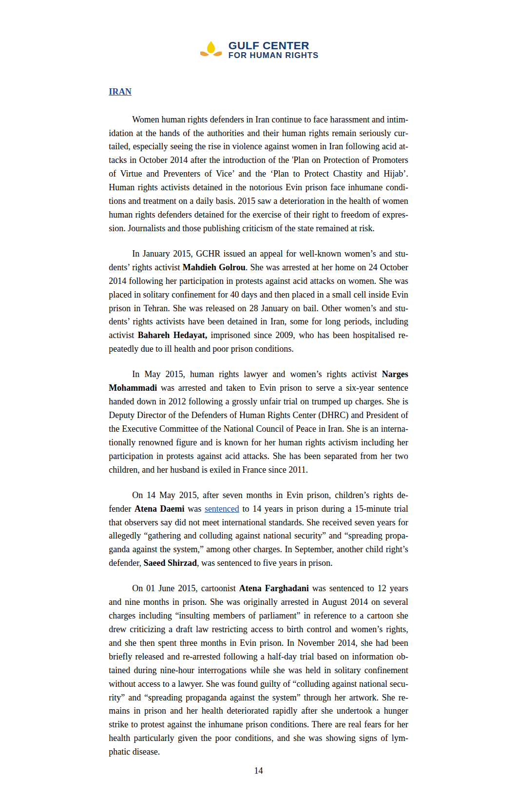GULF CENTER FOR HUMAN RIGHTS
IRAN
Women human rights defenders in Iran continue to face harassment and intimidation at the hands of the authorities and their human rights remain seriously curtailed, especially seeing the rise in violence against women in Iran following acid attacks in October 2014 after the introduction of the 'Plan on Protection of Promoters of Virtue and Preventers of Vice’ and the ‘Plan to Protect Chastity and Hijab’. Human rights activists detained in the notorious Evin prison face inhumane conditions and treatment on a daily basis. 2015 saw a deterioration in the health of women human rights defenders detained for the exercise of their right to freedom of expression. Journalists and those publishing criticism of the state remained at risk.
In January 2015, GCHR issued an appeal for well-known women’s and students’ rights activist Mahdieh Golrou. She was arrested at her home on 24 October 2014 following her participation in protests against acid attacks on women. She was placed in solitary confinement for 40 days and then placed in a small cell inside Evin prison in Tehran. She was released on 28 January on bail. Other women’s and students’ rights activists have been detained in Iran, some for long periods, including activist Bahareh Hedayat, imprisoned since 2009, who has been hospitalised repeatedly due to ill health and poor prison conditions.
In May 2015, human rights lawyer and women’s rights activist Narges Mohammadi was arrested and taken to Evin prison to serve a six-year sentence handed down in 2012 following a grossly unfair trial on trumped up charges. She is Deputy Director of the Defenders of Human Rights Center (DHRC) and President of the Executive Committee of the National Council of Peace in Iran. She is an internationally renowned figure and is known for her human rights activism including her participation in protests against acid attacks. She has been separated from her two children, and her husband is exiled in France since 2011.
On 14 May 2015, after seven months in Evin prison, children’s rights defender Atena Daemi was sentenced to 14 years in prison during a 15-minute trial that observers say did not meet international standards. She received seven years for allegedly “gathering and colluding against national security” and “spreading propaganda against the system,” among other charges. In September, another child right’s defender, Saeed Shirzad, was sentenced to five years in prison.
On 01 June 2015, cartoonist Atena Farghadani was sentenced to 12 years and nine months in prison. She was originally arrested in August 2014 on several charges including “insulting members of parliament” in reference to a cartoon she drew criticizing a draft law restricting access to birth control and women’s rights, and she then spent three months in Evin prison. In November 2014, she had been briefly released and re-arrested following a half-day trial based on information obtained during nine-hour interrogations while she was held in solitary confinement without access to a lawyer. She was found guilty of “colluding against national security” and “spreading propaganda against the system” through her artwork. She remains in prison and her health deteriorated rapidly after she undertook a hunger strike to protest against the inhumane prison conditions. There are real fears for her health particularly given the poor conditions, and she was showing signs of lymphatic disease.
14